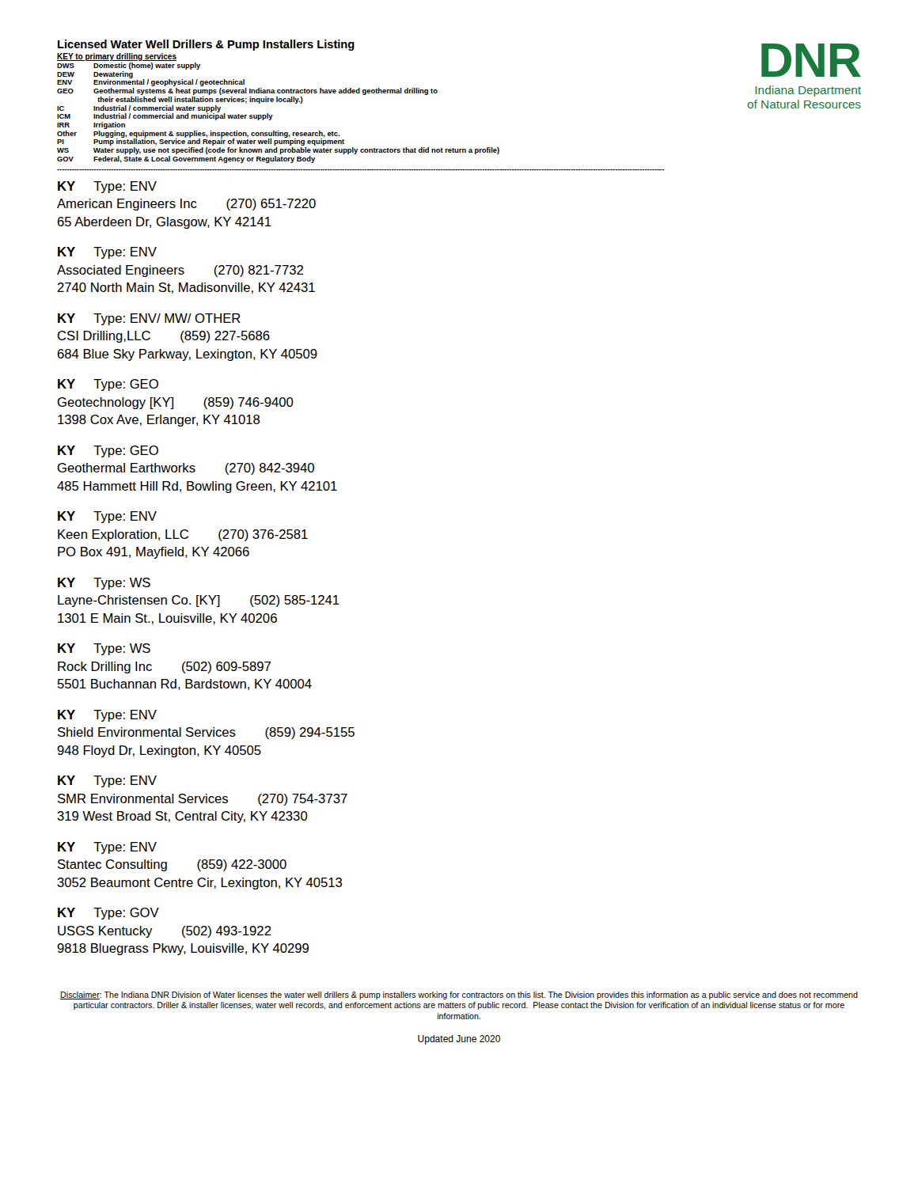Licensed Water Well Drillers & Pump Installers Listing
KEY to primary drilling services
| DWS | Domestic (home) water supply |
| DEW | Dewatering |
| ENV | Environmental / geophysical / geotechnical |
| GEO | Geothermal systems & heat pumps (several Indiana contractors have added geothermal drilling to |
| | their established well installation services; inquire locally.) |
| IC | Industrial / commercial water supply |
| ICM | Industrial / commercial and municipal water supply |
| IRR | Irrigation |
| Other | Plugging, equipment & supplies, inspection, consulting, research, etc. |
| PI | Pump installation, Service and Repair of water well pumping equipment |
| WS | Water supply, use not specified (code for known and probable water supply contractors that did not return a profile) |
| GOV | Federal, State & Local Government Agency or Regulatory Body |
DNR
Indiana Department
of Natural Resources
-------------------------------------------------------------------------------------------------------------------------------------------------------------------------------------------------------------------------------------------------------
KY Type: ENV
American Engineers Inc(270) 651-7220
65 Aberdeen Dr, Glasgow, KY 42141
KY Type: ENV
Associated Engineers(270) 821-7732
2740 North Main St, Madisonville, KY 42431
KY Type: ENV/ MW/ OTHER
CSI Drilling,LLC(859) 227-5686
684 Blue Sky Parkway, Lexington, KY 40509
KY Type: GEO
Geotechnology [KY](859) 746-9400
1398 Cox Ave, Erlanger, KY 41018
KY Type: GEO
Geothermal Earthworks(270) 842-3940
485 Hammett Hill Rd, Bowling Green, KY 42101
KY Type: ENV
Keen Exploration, LLC(270) 376-2581
PO Box 491, Mayfield, KY 42066
KY Type: WS
Layne-Christensen Co. [KY](502) 585-1241
1301 E Main St., Louisville, KY 40206
KY Type: WS
Rock Drilling Inc(502) 609-5897
5501 Buchannan Rd, Bardstown, KY 40004
KY Type: ENV
Shield Environmental Services(859) 294-5155
948 Floyd Dr, Lexington, KY 40505
KY Type: ENV
SMR Environmental Services(270) 754-3737
319 West Broad St, Central City, KY 42330
KY Type: ENV
Stantec Consulting(859) 422-3000
3052 Beaumont Centre Cir, Lexington, KY 40513
KY Type: GOV
USGS Kentucky(502) 493-1922
9818 Bluegrass Pkwy, Louisville, KY 40299
Disclaimer: The Indiana DNR Division of Water licenses the water well drillers & pump installers working for contractors on this list. The Division provides this information as a public service and does not recommend particular contractors. Driller & installer licenses, water well records, and enforcement actions are matters of public record. Please contact the Division for verification of an individual license status or for more information.
Updated June 2020